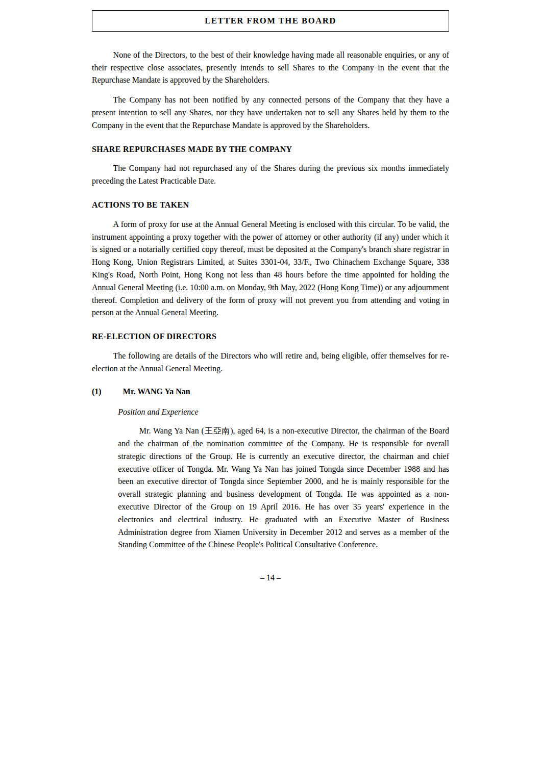Letter from the Board
None of the Directors, to the best of their knowledge having made all reasonable enquiries, or any of their respective close associates, presently intends to sell Shares to the Company in the event that the Repurchase Mandate is approved by the Shareholders.
The Company has not been notified by any connected persons of the Company that they have a present intention to sell any Shares, nor they have undertaken not to sell any Shares held by them to the Company in the event that the Repurchase Mandate is approved by the Shareholders.
Share Repurchases Made by the Company
The Company had not repurchased any of the Shares during the previous six months immediately preceding the Latest Practicable Date.
Actions to be Taken
A form of proxy for use at the Annual General Meeting is enclosed with this circular. To be valid, the instrument appointing a proxy together with the power of attorney or other authority (if any) under which it is signed or a notarially certified copy thereof, must be deposited at the Company's branch share registrar in Hong Kong, Union Registrars Limited, at Suites 3301-04, 33/F., Two Chinachem Exchange Square, 338 King's Road, North Point, Hong Kong not less than 48 hours before the time appointed for holding the Annual General Meeting (i.e. 10:00 a.m. on Monday, 9th May, 2022 (Hong Kong Time)) or any adjournment thereof. Completion and delivery of the form of proxy will not prevent you from attending and voting in person at the Annual General Meeting.
Re-election of Directors
The following are details of the Directors who will retire and, being eligible, offer themselves for re-election at the Annual General Meeting.
(1) Mr. WANG Ya Nan
Position and Experience
Mr. Wang Ya Nan (王亞南), aged 64, is a non-executive Director, the chairman of the Board and the chairman of the nomination committee of the Company. He is responsible for overall strategic directions of the Group. He is currently an executive director, the chairman and chief executive officer of Tongda. Mr. Wang Ya Nan has joined Tongda since December 1988 and has been an executive director of Tongda since September 2000, and he is mainly responsible for the overall strategic planning and business development of Tongda. He was appointed as a non-executive Director of the Group on 19 April 2016. He has over 35 years' experience in the electronics and electrical industry. He graduated with an Executive Master of Business Administration degree from Xiamen University in December 2012 and serves as a member of the Standing Committee of the Chinese People's Political Consultative Conference.
– 14 –